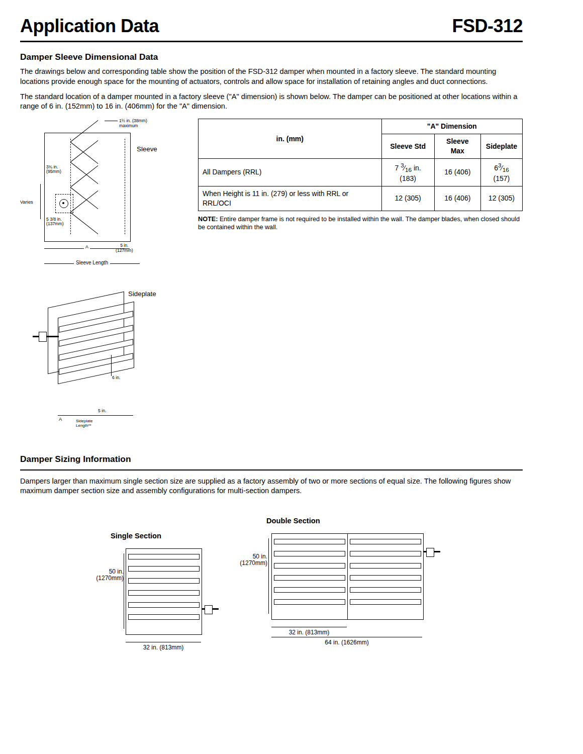Application Data
FSD-312
Damper Sleeve Dimensional Data
The drawings below and corresponding table show the position of the FSD-312 damper when mounted in a factory sleeve. The standard mounting locations provide enough space for the mounting of actuators, controls and allow space for installation of retaining angles and duct connections.
The standard location of a damper mounted in a factory sleeve ("A" dimension) is shown below. The damper can be positioned at other locations within a range of 6 in. (152mm) to 16 in. (406mm) for the "A" dimension.
1½ in. (38mm)
maximum
Sleeve
3¾ in.
(95mm)
5 3/8 in.
(137mm)
Varies
A
5 in.
(127mm)
Sleeve Length
Sideplate
6 in.
A
5 in.
Sideplate
Length**
| in. (mm) | "A" Dimension |
| --- | --- |
| Sleeve Std | Sleeve Max | Sideplate |
| All Dampers (RRL) | 7 3 ⁄ 16 in. (183) | 16 (406) | 6 3 ⁄ 16 (157) |
| When Height is 11 in. (279) or less with RRL or RRL/OCI | 12 (305) | 16 (406) | 12 (305) |
NOTE: Entire damper frame is not required to be installed within the wall. The damper blades, when closed should be contained within the wall.
Damper Sizing Information
Dampers larger than maximum single section size are supplied as a factory assembly of two or more sections of equal size. The following figures show maximum damper section size and assembly configurations for multi-section dampers.
Single Section
50 in.
(1270mm)
32 in. (813mm)
Double Section
50 in.
(1270mm)
32 in. (813mm)
64 in. (1626mm)